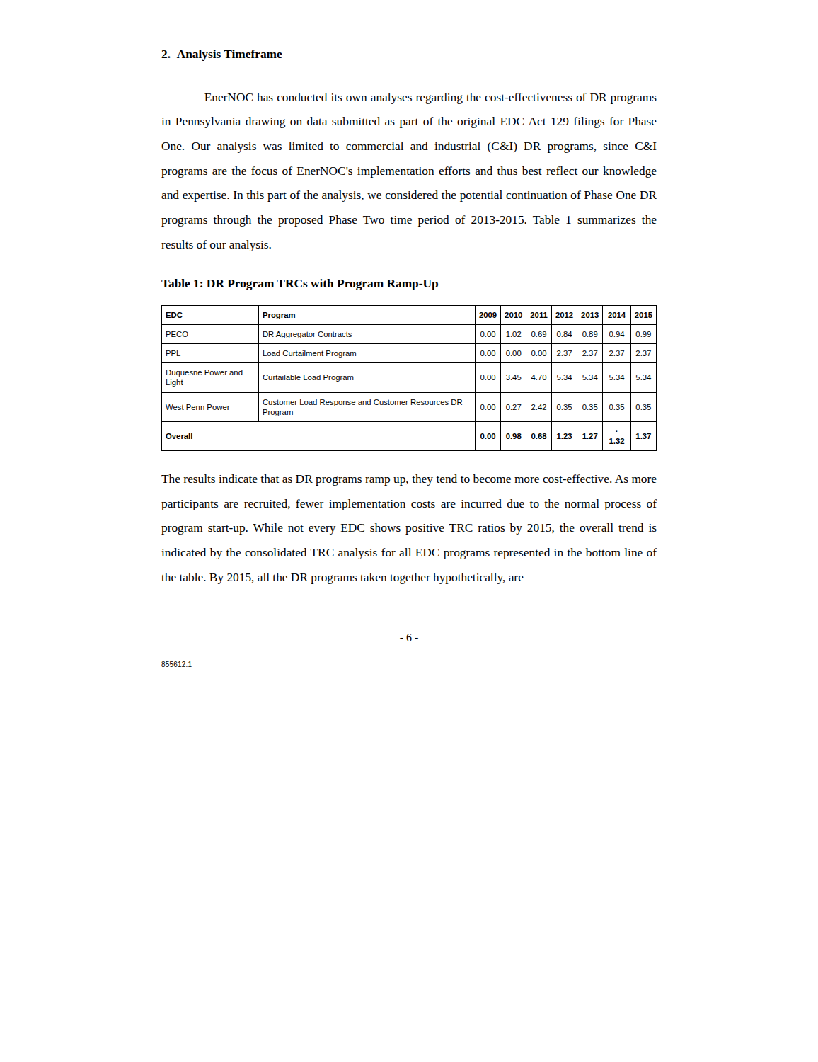2. Analysis Timeframe
EnerNOC has conducted its own analyses regarding the cost-effectiveness of DR programs in Pennsylvania drawing on data submitted as part of the original EDC Act 129 filings for Phase One. Our analysis was limited to commercial and industrial (C&I) DR programs, since C&I programs are the focus of EnerNOC's implementation efforts and thus best reflect our knowledge and expertise. In this part of the analysis, we considered the potential continuation of Phase One DR programs through the proposed Phase Two time period of 2013-2015. Table 1 summarizes the results of our analysis.
Table 1: DR Program TRCs with Program Ramp-Up
| EDC | Program | 2009 | 2010 | 2011 | 2012 | 2013 | 2014 | 2015 |
| --- | --- | --- | --- | --- | --- | --- | --- | --- |
| PECO | DR Aggregator Contracts | 0.00 | 1.02 | 0.69 | 0.84 | 0.89 | 0.94 | 0.99 |
| PPL | Load Curtailment Program | 0.00 | 0.00 | 0.00 | 2.37 | 2.37 | 2.37 | 2.37 |
| Duquesne Power and Light | Curtailable Load Program | 0.00 | 3.45 | 4.70 | 5.34 | 5.34 | 5.34 | 5.34 |
| West Penn Power | Customer Load Response and Customer Resources DR Program | 0.00 | 0.27 | 2.42 | 0.35 | 0.35 | 0.35 | 0.35 |
| Overall | 0.00 | 0.98 | 0.68 | 1.23 | 1.27 | · 1.32 | 1.37 |
The results indicate that as DR programs ramp up, they tend to become more cost-effective. As more participants are recruited, fewer implementation costs are incurred due to the normal process of program start-up. While not every EDC shows positive TRC ratios by 2015, the overall trend is indicated by the consolidated TRC analysis for all EDC programs represented in the bottom line of the table. By 2015, all the DR programs taken together hypothetically, are
- 6 -
855612.1